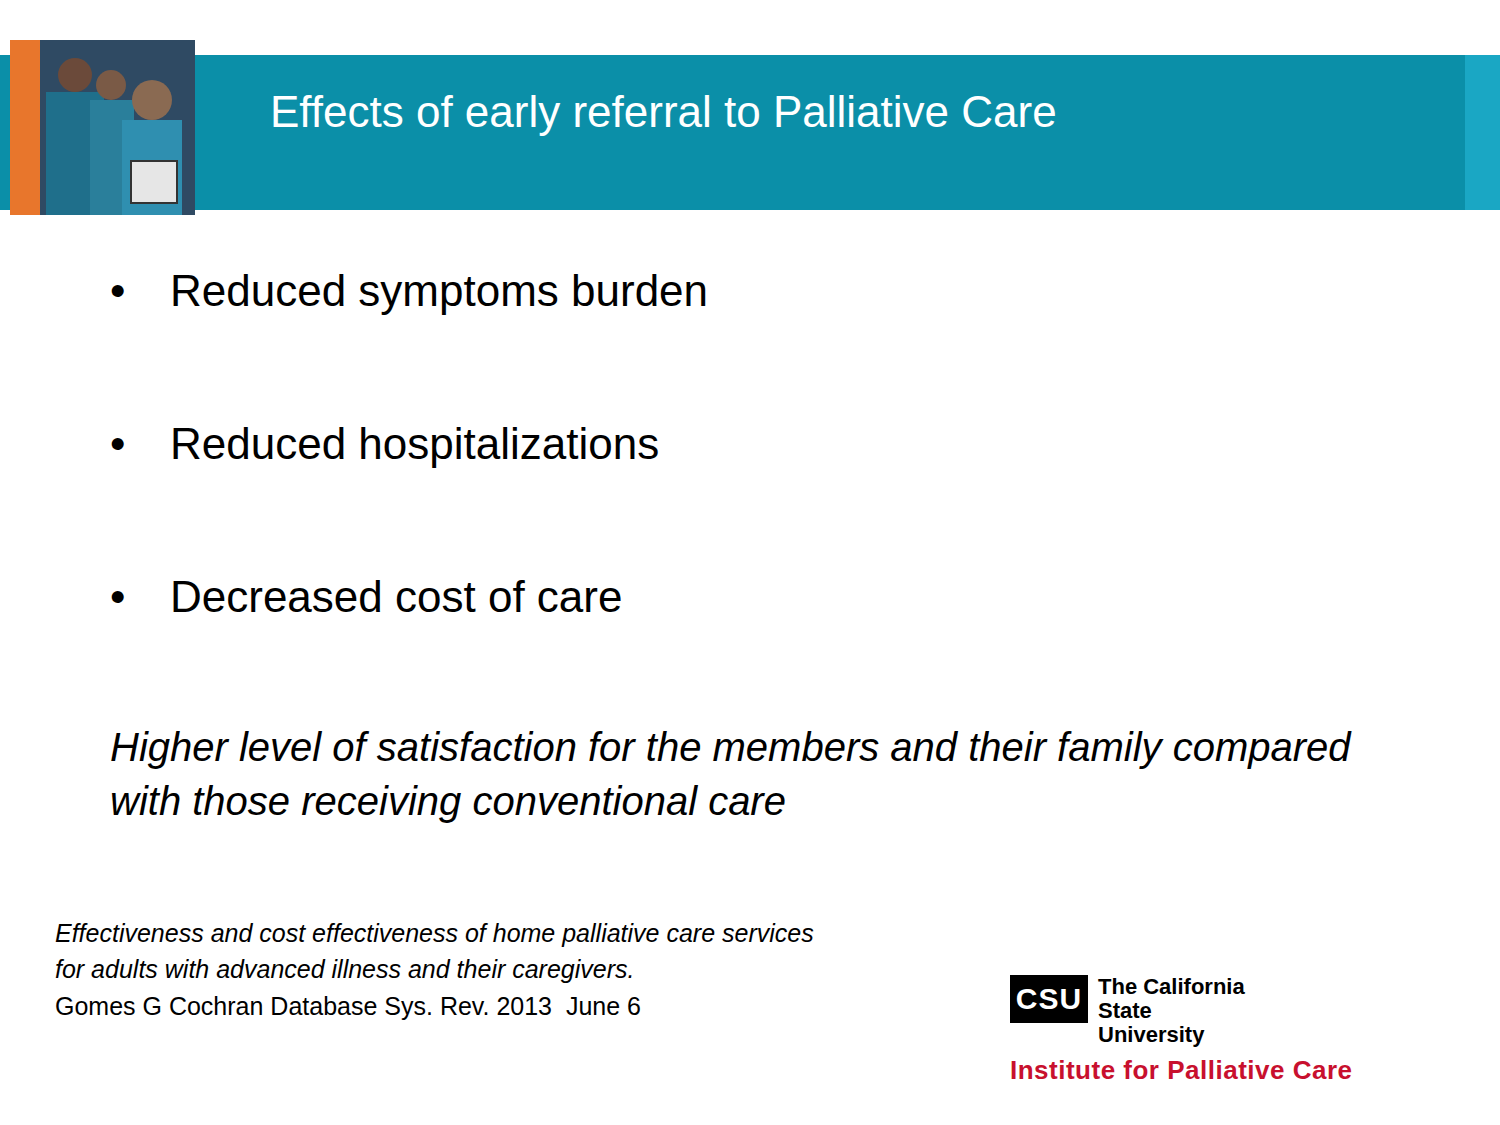Effects of early referral to Palliative Care
Reduced symptoms burden
Reduced hospitalizations
Decreased cost of care
Higher level of satisfaction for the members and their family compared with those receiving conventional care
Effectiveness and cost effectiveness of home palliative care services
for adults with advanced illness and their caregivers.
Gomes G Cochran Database Sys. Rev. 2013 June 6
CSU
The California
State University
Institute for Palliative Care